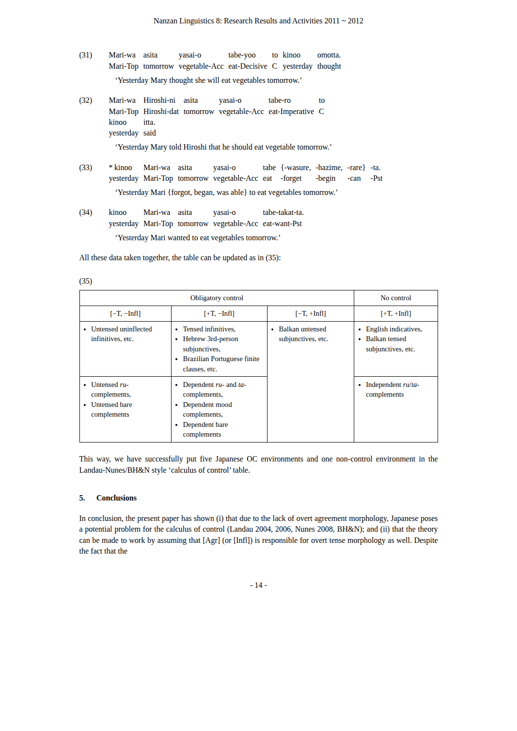Nanzan Linguistics 8: Research Results and Activities 2011 ~ 2012
| (31) | Mari-wa | asita | yasai-o | tabe-yoo | to | kinoo | omotta. |
| | Mari-Top | tomorrow | vegetable-Acc | eat-Decisive | C | yesterday | thought |
‘Yesterday Mary thought she will eat vegetables tomorrow.’
| (32) | Mari-wa | Hiroshi-ni | asita | yasai-o | tabe-ro | to |
| | Mari-Top | Hiroshi-dat | tomorrow | vegetable-Acc | eat-Imperative | C |
| | kinoo | itta. |
| | yesterday | said |
‘Yesterday Mary told Hiroshi that he should eat vegetable tomorrow.’
| (33) | * kinoo | Mari-wa | asita | yasai-o | tabe | {-wasure, | -hazime, | -rare} | -ta. |
| | yesterday | Mari-Top | tomorrow | vegetable-Acc | eat | -forget | -begin | -can | -Pst |
‘Yesterday Mari {forgot, began, was able} to eat vegetables tomorrow.’
| (34) | kinoo | Mari-wa | asita | yasai-o | tabe-takat-ta. |
| | yesterday | Mari-Top | tomorrow | vegetable-Acc | eat-want-Pst |
‘Yesterday Mari wanted to eat vegetables tomorrow.’
All these data taken together, the table can be updated as in (35):
(35)
| Obligatory control | No control |
| --- | --- |
| [−T, −Infl] | [+T, −Infl] | [−T, +Infl] | [+T, +Infl] |
| Untensed uninflected infinitives, etc. | Tensed infinitives, Hebrew 3rd-person subjunctives, Brazilian Portuguese finite clauses, etc. | Balkan untensed subjunctives, etc. | English indicatives, Balkan tensed subjunctives, etc. |
| Untensed ru -complements, Untensed bare complements | Dependent ru - and ta -complements, Dependent mood complements, Dependent bare complements | Independent ru / ta -complements |
This way, we have successfully put five Japanese OC environments and one non-control environment in the Landau-Nunes/BH&N style ‘calculus of control’ table.
5. Conclusions
In conclusion, the present paper has shown (i) that due to the lack of overt agreement morphology, Japanese poses a potential problem for the calculus of control (Landau 2004, 2006, Nunes 2008, BH&N); and (ii) that the theory can be made to work by assuming that [Agr] (or [Infl]) is responsible for overt tense morphology as well. Despite the fact that the
- 14 -